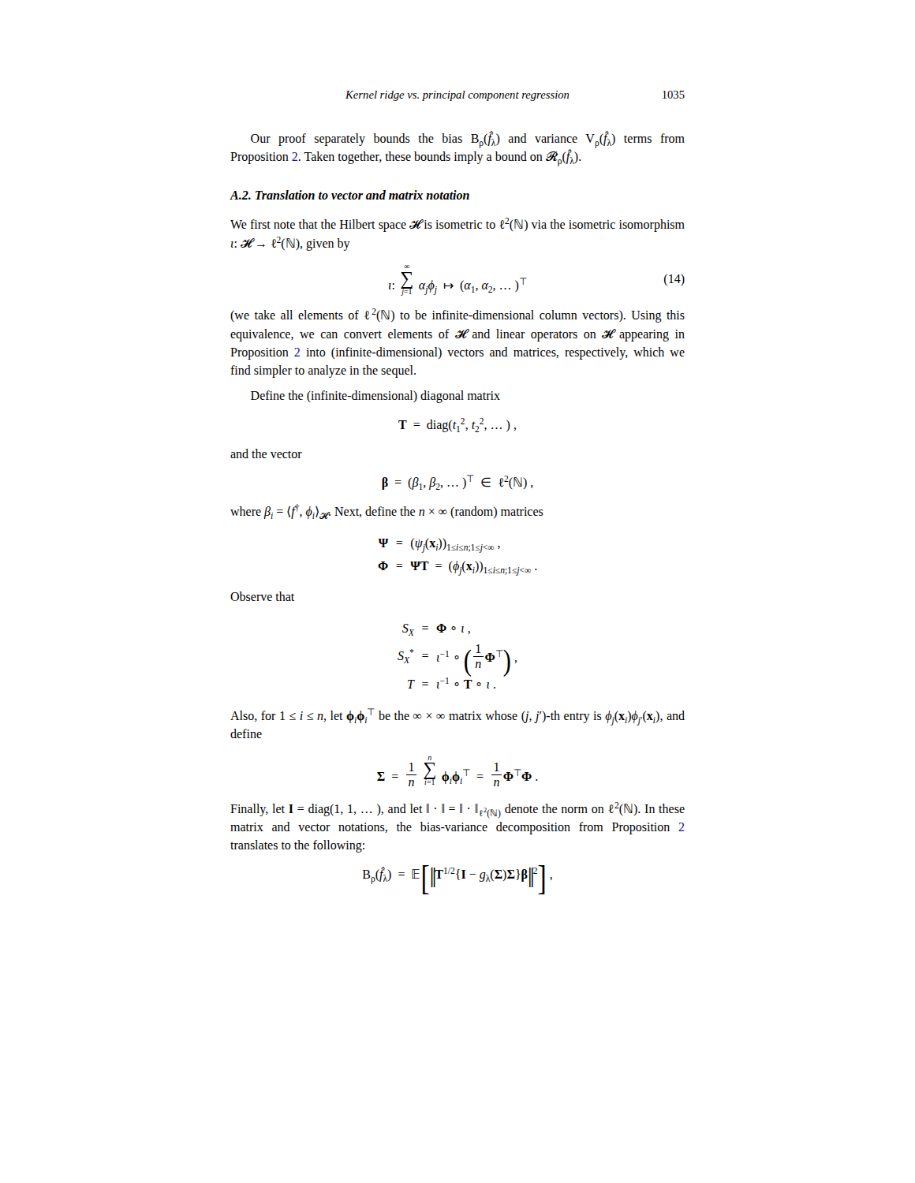Kernel ridge vs. principal component regression 1035
Our proof separately bounds the bias Bρ(f̂λ) and variance Vρ(f̂λ) terms from Proposition 2. Taken together, these bounds imply a bound on 𝓡ρ(f̂λ).
A.2. Translation to vector and matrix notation
We first note that the Hilbert space 𝓗 is isometric to ℓ2(ℕ) via the isometric isomorphism ι: 𝓗 → ℓ2(ℕ), given by
ι: ∞∑j=1 αjϕj ↦ (α1, α2, … )⊤ (14)
(we take all elements of ℓ2(ℕ) to be infinite-dimensional column vectors). Using this equivalence, we can convert elements of 𝓗 and linear operators on 𝓗 appearing in Proposition 2 into (infinite-dimensional) vectors and matrices, respectively, which we find simpler to analyze in the sequel.
Define the (infinite-dimensional) diagonal matrix
T = diag(t12, t22, … ) ,
and the vector
β = (β1, β2, … )⊤ ∈ ℓ2(ℕ) ,
where βi = ⟨f†, ϕi⟩𝓗. Next, define the n × ∞ (random) matrices
Ψ = (ψj(xi))1≤i≤n;1≤j<∞ ,
Φ = ΨT = (ϕj(xi))1≤i≤n;1≤j<∞ .
Observe that
SX = Φ ∘ ι ,
SX* = ι−1 ∘ (1 n Φ⊤) ,
T = ι−1 ∘ T ∘ ι .
Also, for 1 ≤ i ≤ n, let ϕiϕi⊤ be the ∞ × ∞ matrix whose (j, j′)-th entry is ϕj(xi)ϕj′(xi), and define
Σ = 1 n n∑i=1 ϕiϕi⊤ = 1 n Φ⊤Φ .
Finally, let I = diag(1, 1, … ), and let ‖ · ‖ = ‖ · ‖ℓ2(ℕ) denote the norm on ℓ2(ℕ). In these matrix and vector notations, the bias-variance decomposition from Proposition 2 translates to the following:
Bρ(f̂λ) = 𝔼[‖T1/2{I − gλ(Σ)Σ}β‖2] ,